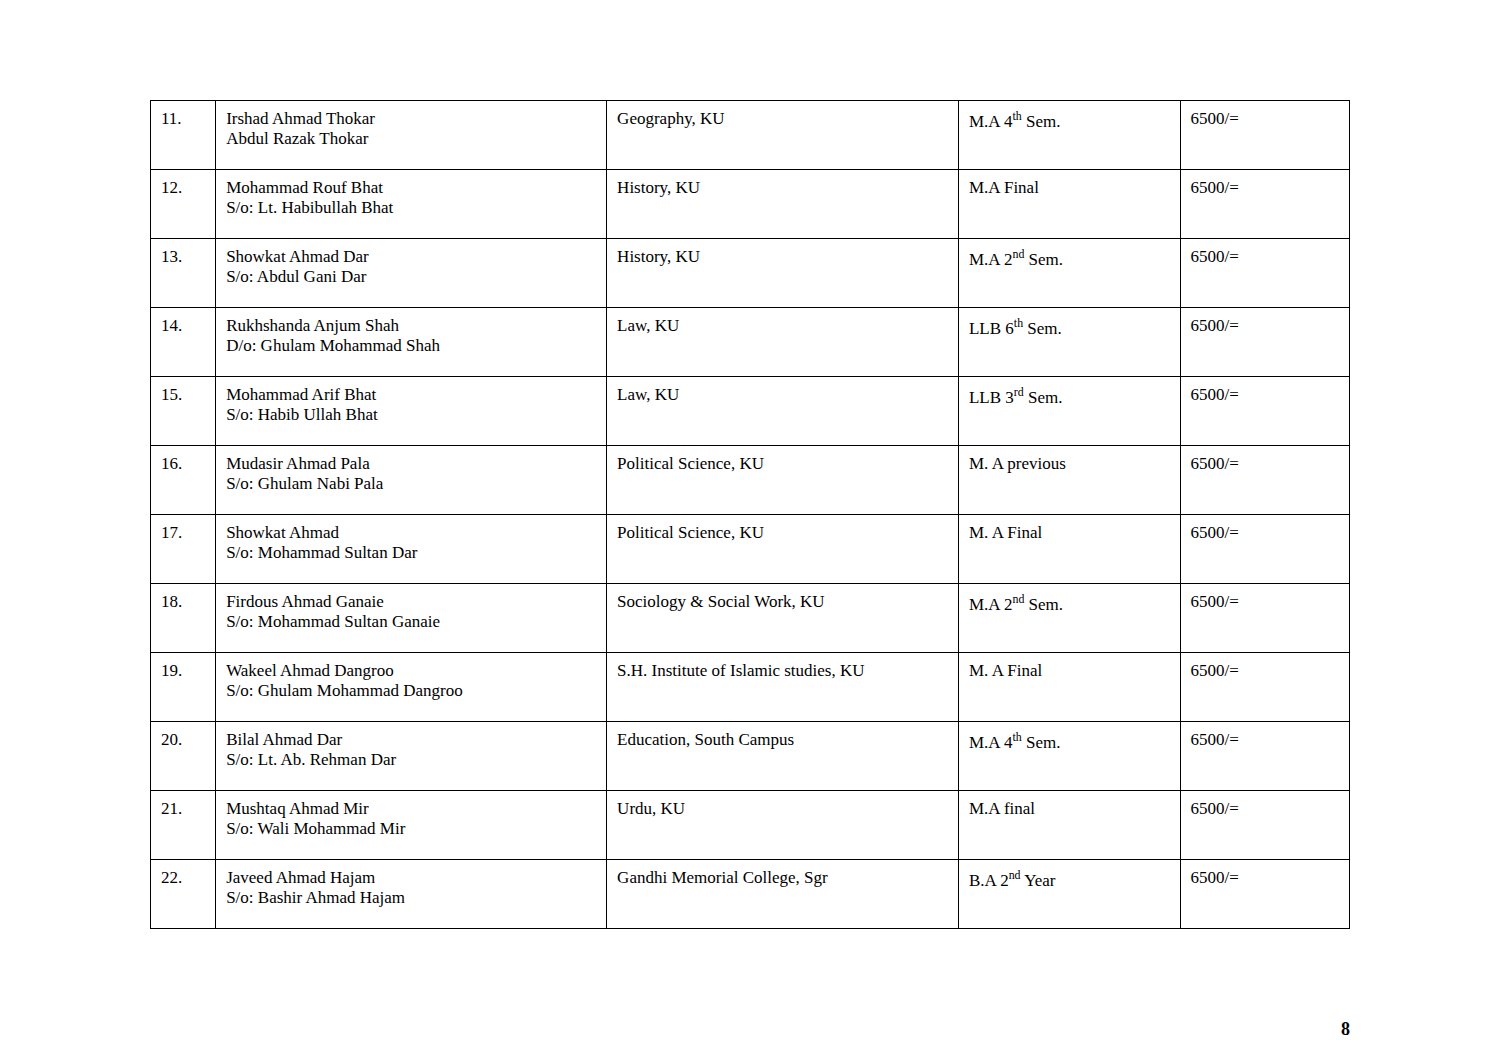| 11. | Irshad Ahmad Thokar Abdul Razak Thokar | Geography, KU | M.A 4 th Sem. | 6500/= |
| 12. | Mohammad Rouf Bhat S/o: Lt. Habibullah Bhat | History, KU | M.A Final | 6500/= |
| 13. | Showkat Ahmad Dar S/o: Abdul Gani Dar | History, KU | M.A 2 nd Sem. | 6500/= |
| 14. | Rukhshanda Anjum Shah D/o: Ghulam Mohammad Shah | Law, KU | LLB 6 th Sem. | 6500/= |
| 15. | Mohammad Arif Bhat S/o: Habib Ullah Bhat | Law, KU | LLB 3 rd Sem. | 6500/= |
| 16. | Mudasir Ahmad Pala S/o: Ghulam Nabi Pala | Political Science, KU | M. A previous | 6500/= |
| 17. | Showkat Ahmad S/o: Mohammad Sultan Dar | Political Science, KU | M. A Final | 6500/= |
| 18. | Firdous Ahmad Ganaie S/o: Mohammad Sultan Ganaie | Sociology & Social Work, KU | M.A 2 nd Sem. | 6500/= |
| 19. | Wakeel Ahmad Dangroo S/o: Ghulam Mohammad Dangroo | S.H. Institute of Islamic studies, KU | M. A Final | 6500/= |
| 20. | Bilal Ahmad Dar S/o: Lt. Ab. Rehman Dar | Education, South Campus | M.A 4 th Sem. | 6500/= |
| 21. | Mushtaq Ahmad Mir S/o: Wali Mohammad Mir | Urdu, KU | M.A final | 6500/= |
| 22. | Javeed Ahmad Hajam S/o: Bashir Ahmad Hajam | Gandhi Memorial College, Sgr | B.A 2 nd Year | 6500/= |
8